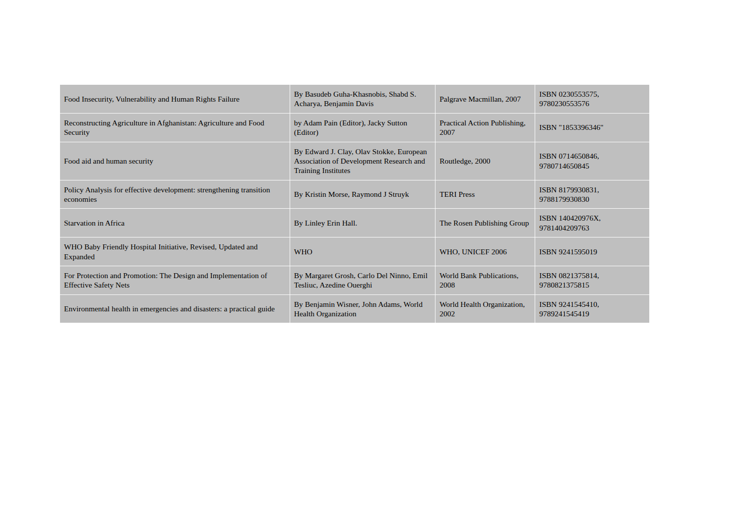| Food Insecurity, Vulnerability and Human Rights Failure | By Basudeb Guha-Khasnobis, Shabd S. Acharya, Benjamin Davis | Palgrave Macmillan, 2007 | ISBN 0230553575, 9780230553576 |
| Reconstructing Agriculture in Afghanistan: Agriculture and Food Security | by Adam Pain (Editor), Jacky Sutton (Editor) | Practical Action Publishing, 2007 | ISBN "1853396346" |
| Food aid and human security | By Edward J. Clay, Olav Stokke, European Association of Development Research and Training Institutes | Routledge, 2000 | ISBN 0714650846, 9780714650845 |
| Policy Analysis for effective development: strengthening transition economies | By Kristin Morse, Raymond J Struyk | TERI Press | ISBN 8179930831, 9788179930830 |
| Starvation in Africa | By Linley Erin Hall. | The Rosen Publishing Group | ISBN 140420976X, 9781404209763 |
| WHO Baby Friendly Hospital Initiative, Revised, Updated and Expanded | WHO | WHO, UNICEF 2006 | ISBN 9241595019 |
| For Protection and Promotion: The Design and Implementation of Effective Safety Nets | By Margaret Grosh, Carlo Del Ninno, Emil Tesliuc, Azedine Ouerghi | World Bank Publications, 2008 | ISBN 0821375814, 9780821375815 |
| Environmental health in emergencies and disasters: a practical guide | By Benjamin Wisner, John Adams, World Health Organization | World Health Organization, 2002 | ISBN 9241545410, 9789241545419 |